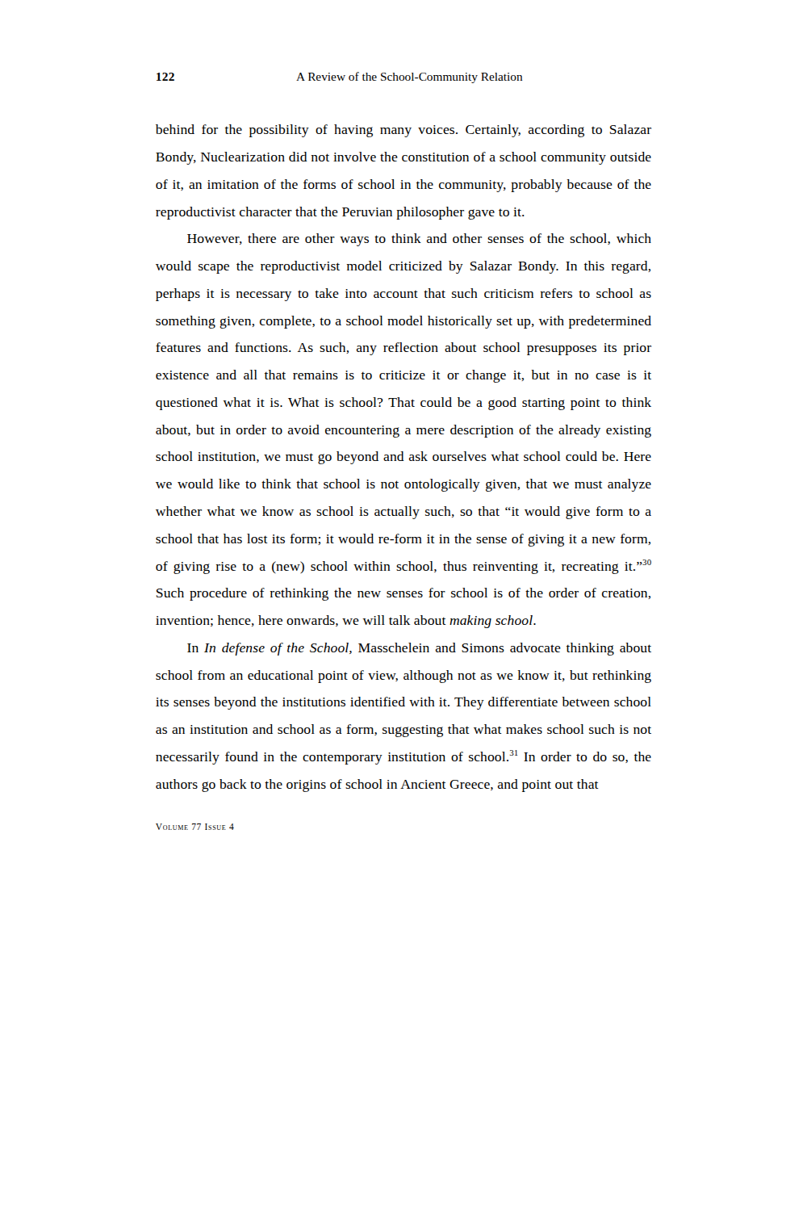122 A Review of the School-Community Relation
behind for the possibility of having many voices. Certainly, according to Salazar Bondy, Nuclearization did not involve the constitution of a school community outside of it, an imitation of the forms of school in the community, probably because of the reproductivist character that the Peruvian philosopher gave to it.
However, there are other ways to think and other senses of the school, which would scape the reproductivist model criticized by Salazar Bondy. In this regard, perhaps it is necessary to take into account that such criticism refers to school as something given, complete, to a school model historically set up, with predetermined features and functions. As such, any reflection about school presupposes its prior existence and all that remains is to criticize it or change it, but in no case is it questioned what it is. What is school? That could be a good starting point to think about, but in order to avoid encountering a mere description of the already existing school institution, we must go beyond and ask ourselves what school could be. Here we would like to think that school is not ontologically given, that we must analyze whether what we know as school is actually such, so that “it would give form to a school that has lost its form; it would re-form it in the sense of giving it a new form, of giving rise to a (new) school within school, thus reinventing it, recreating it.”30 Such procedure of rethinking the new senses for school is of the order of creation, invention; hence, here onwards, we will talk about making school.
In In defense of the School, Masschelein and Simons advocate thinking about school from an educational point of view, although not as we know it, but rethinking its senses beyond the institutions identified with it. They differentiate between school as an institution and school as a form, suggesting that what makes school such is not necessarily found in the contemporary institution of school.31 In order to do so, the authors go back to the origins of school in Ancient Greece, and point out that
Volume 77 Issue 4